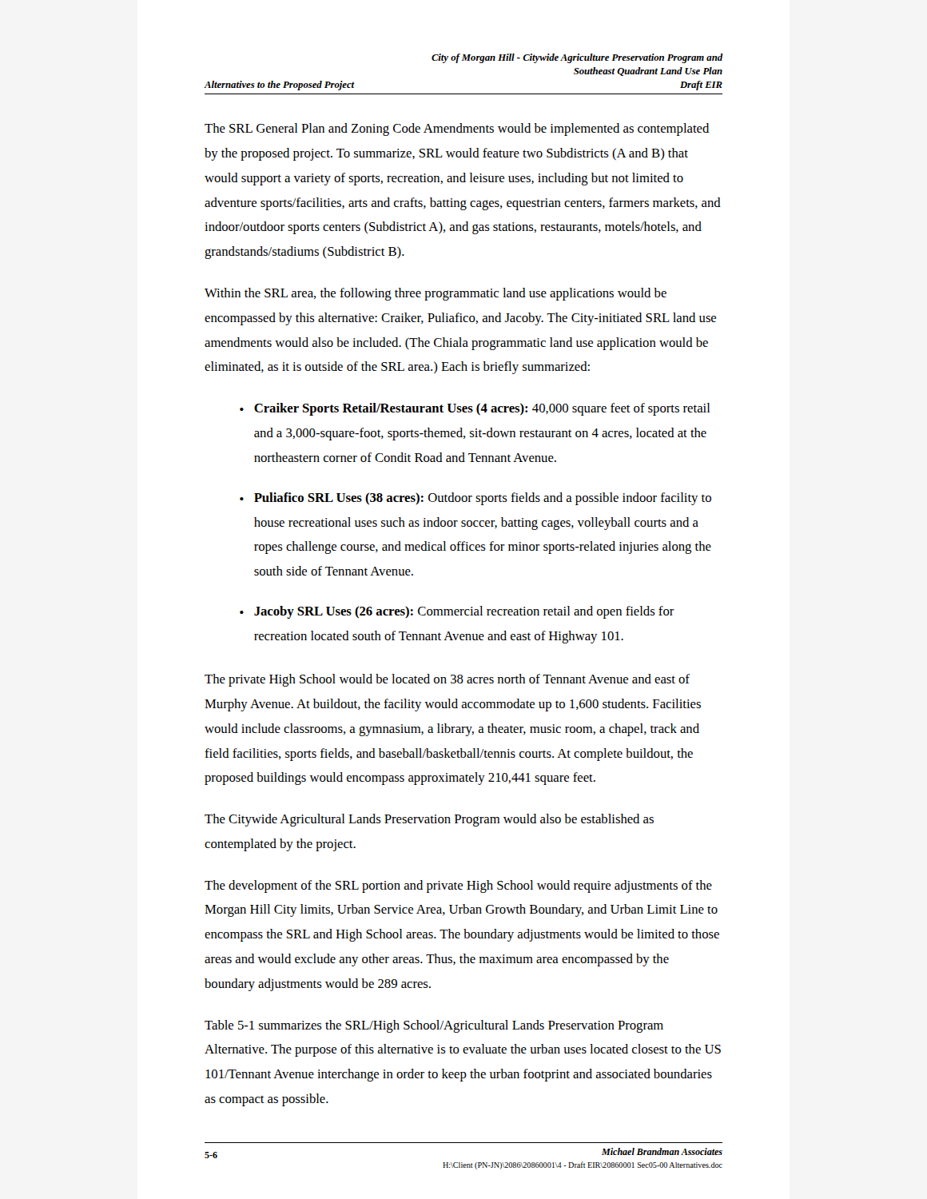City of Morgan Hill - Citywide Agriculture Preservation Program and
Southeast Quadrant Land Use Plan
Alternatives to the Proposed Project Draft EIR
The SRL General Plan and Zoning Code Amendments would be implemented as contemplated by the proposed project. To summarize, SRL would feature two Subdistricts (A and B) that would support a variety of sports, recreation, and leisure uses, including but not limited to adventure sports/facilities, arts and crafts, batting cages, equestrian centers, farmers markets, and indoor/outdoor sports centers (Subdistrict A), and gas stations, restaurants, motels/hotels, and grandstands/stadiums (Subdistrict B).
Within the SRL area, the following three programmatic land use applications would be encompassed by this alternative: Craiker, Puliafico, and Jacoby. The City-initiated SRL land use amendments would also be included. (The Chiala programmatic land use application would be eliminated, as it is outside of the SRL area.) Each is briefly summarized:
Craiker Sports Retail/Restaurant Uses (4 acres): 40,000 square feet of sports retail and a 3,000-square-foot, sports-themed, sit-down restaurant on 4 acres, located at the northeastern corner of Condit Road and Tennant Avenue.
Puliafico SRL Uses (38 acres): Outdoor sports fields and a possible indoor facility to house recreational uses such as indoor soccer, batting cages, volleyball courts and a ropes challenge course, and medical offices for minor sports-related injuries along the south side of Tennant Avenue.
Jacoby SRL Uses (26 acres): Commercial recreation retail and open fields for recreation located south of Tennant Avenue and east of Highway 101.
The private High School would be located on 38 acres north of Tennant Avenue and east of Murphy Avenue. At buildout, the facility would accommodate up to 1,600 students. Facilities would include classrooms, a gymnasium, a library, a theater, music room, a chapel, track and field facilities, sports fields, and baseball/basketball/tennis courts. At complete buildout, the proposed buildings would encompass approximately 210,441 square feet.
The Citywide Agricultural Lands Preservation Program would also be established as contemplated by the project.
The development of the SRL portion and private High School would require adjustments of the Morgan Hill City limits, Urban Service Area, Urban Growth Boundary, and Urban Limit Line to encompass the SRL and High School areas. The boundary adjustments would be limited to those areas and would exclude any other areas. Thus, the maximum area encompassed by the boundary adjustments would be 289 acres.
Table 5-1 summarizes the SRL/High School/Agricultural Lands Preservation Program Alternative. The purpose of this alternative is to evaluate the urban uses located closest to the US 101/Tennant Avenue interchange in order to keep the urban footprint and associated boundaries as compact as possible.
5-6 Michael Brandman Associates
H:\Client (PN-JN)\2086\20860001\4 - Draft EIR\20860001 Sec05-00 Alternatives.doc